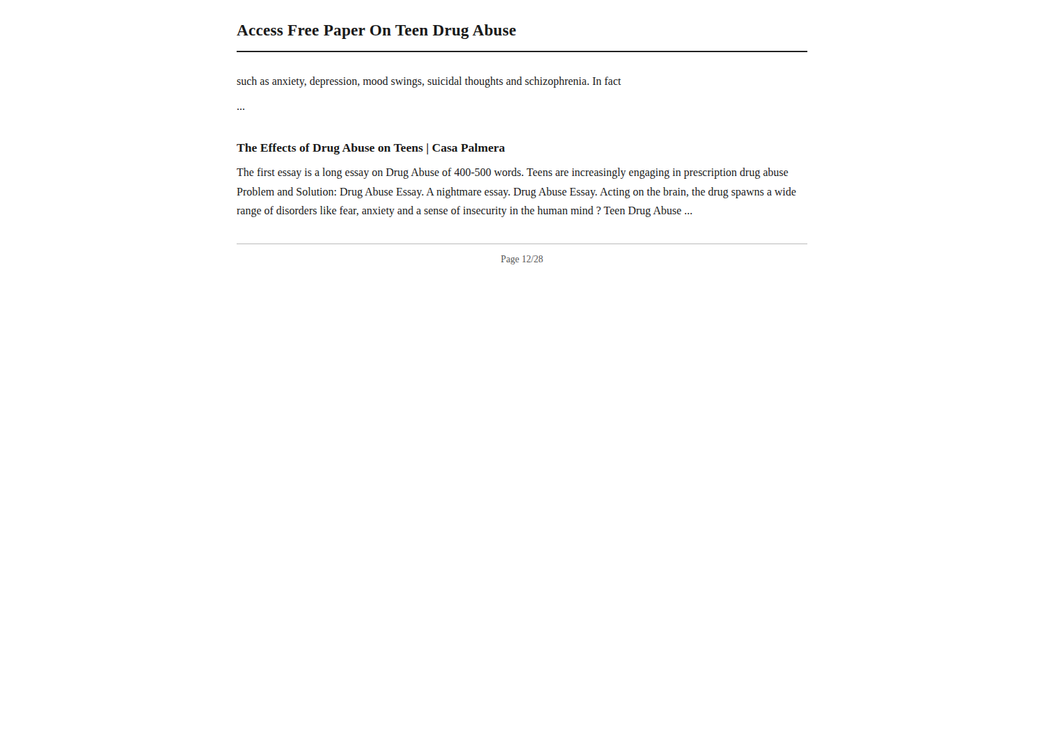Access Free Paper On Teen Drug Abuse
such as anxiety, depression, mood swings, suicidal thoughts and schizophrenia. In fact
...
The Effects of Drug Abuse on Teens | Casa Palmera
The first essay is a long essay on Drug Abuse of 400-500 words. Teens are increasingly engaging in prescription drug abuse Problem and Solution: Drug Abuse Essay. A nightmare essay. Drug Abuse Essay. Acting on the brain, the drug spawns a wide range of disorders like fear, anxiety and a sense of insecurity in the human mind ? Teen Drug Abuse ...
Page 12/28